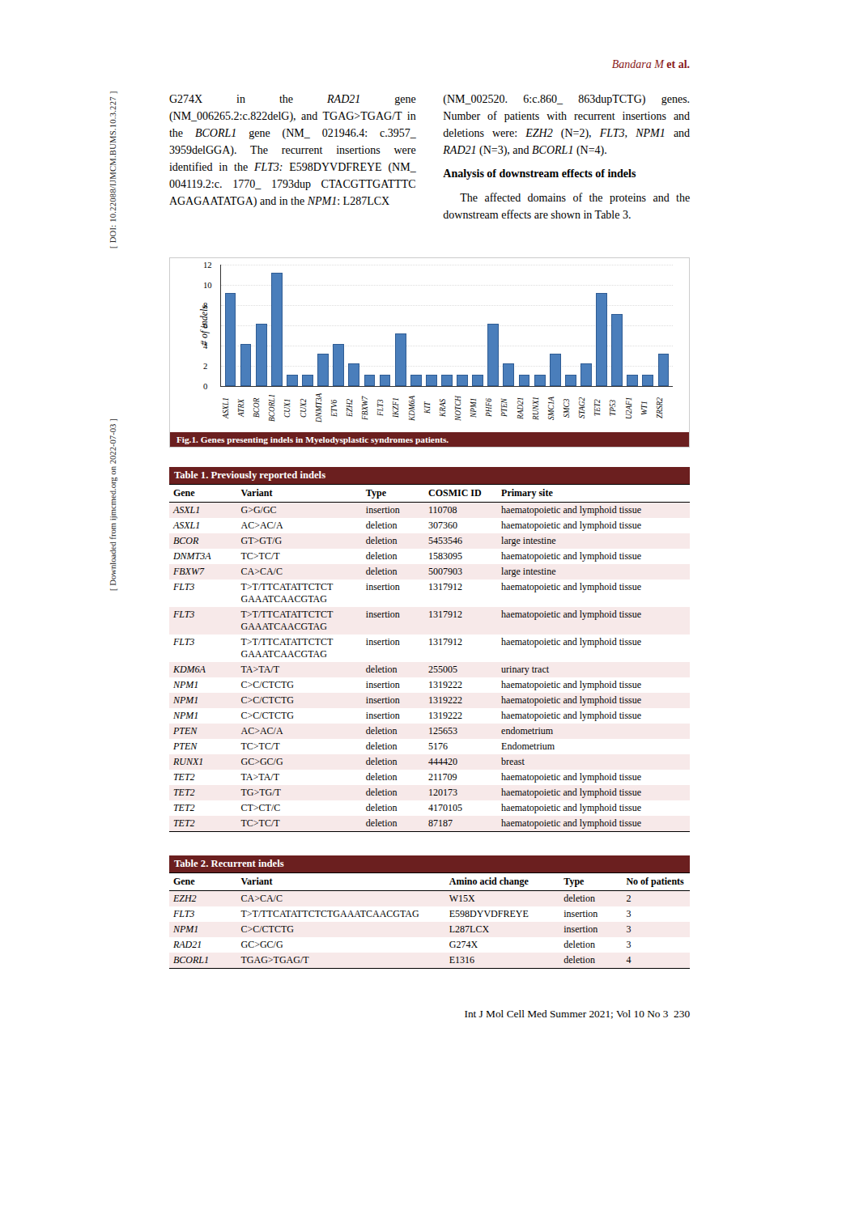[ DOI: 10.22088/IJMCM.BUMS.10.3.227 ]
[ Downloaded from ijmcmed.org on 2022-07-03 ]
Bandara M et al.
G274X in the RAD21 gene (NM_006265.2:c.822delG), and TGAG>TGAG/T in the BCORL1 gene (NM_ 021946.4: c.3957_ 3959delGGA). The recurrent insertions were identified in the FLT3: E598DYVDFREYE (NM_ 004119.2:c. 1770_ 1793dup CTACGTTGATTTC AGAGAATATGA) and in the NPM1: L287LCX
(NM_002520. 6:c.860_ 863dupTCTG) genes. Number of patients with recurrent insertions and deletions were: EZH2 (N=2), FLT3, NPM1 and RAD21 (N=3), and BCORL1 (N=4).
Analysis of downstream effects of indels
The affected domains of the proteins and the downstream effects are shown in Table 3.
# of indels
12
10
8
6
4
2
0
ASXL1
ATRX
BCOR
BCORL1
CUX1
CUX2
DNMT3A
ETV6
EZH2
FBXW7
FLT3
IKZF1
KDM6A
KIT
KRAS
NOTCH
NPM1
PHF6
PTEN
RAD21
RUNX1
SMC1A
SMC3
STAG2
TET2
TP53
U2AF1
WT1
ZRSR2
Fig.1. Genes presenting indels in Myelodysplastic syndromes patients.
Table 1. Previously reported indels
| Gene | Variant | Type | COSMIC ID | Primary site |
| --- | --- | --- | --- | --- |
| ASXL1 | G>G/GC | insertion | 110708 | haematopoietic and lymphoid tissue |
| ASXL1 | AC>AC/A | deletion | 307360 | haematopoietic and lymphoid tissue |
| BCOR | GT>GT/G | deletion | 5453546 | large intestine |
| DNMT3A | TC>TC/T | deletion | 1583095 | haematopoietic and lymphoid tissue |
| FBXW7 | CA>CA/C | deletion | 5007903 | large intestine |
| FLT3 | T>T/TTCATATTCTCT GAAATCAACGTAG | insertion | 1317912 | haematopoietic and lymphoid tissue |
| FLT3 | T>T/TTCATATTCTCT GAAATCAACGTAG | insertion | 1317912 | haematopoietic and lymphoid tissue |
| FLT3 | T>T/TTCATATTCTCT GAAATCAACGTAG | insertion | 1317912 | haematopoietic and lymphoid tissue |
| KDM6A | TA>TA/T | deletion | 255005 | urinary tract |
| NPM1 | C>C/CTCTG | insertion | 1319222 | haematopoietic and lymphoid tissue |
| NPM1 | C>C/CTCTG | insertion | 1319222 | haematopoietic and lymphoid tissue |
| NPM1 | C>C/CTCTG | insertion | 1319222 | haematopoietic and lymphoid tissue |
| PTEN | AC>AC/A | deletion | 125653 | endometrium |
| PTEN | TC>TC/T | deletion | 5176 | Endometrium |
| RUNX1 | GC>GC/G | deletion | 444420 | breast |
| TET2 | TA>TA/T | deletion | 211709 | haematopoietic and lymphoid tissue |
| TET2 | TG>TG/T | deletion | 120173 | haematopoietic and lymphoid tissue |
| TET2 | CT>CT/C | deletion | 4170105 | haematopoietic and lymphoid tissue |
| TET2 | TC>TC/T | deletion | 87187 | haematopoietic and lymphoid tissue |
Table 2. Recurrent indels
| Gene | Variant | Amino acid change | Type | No of patients |
| --- | --- | --- | --- | --- |
| EZH2 | CA>CA/C | W15X | deletion | 2 |
| FLT3 | T>T/TTCATATTCTCTGAAATCAACGTAG | E598DYVDFREYE | insertion | 3 |
| NPM1 | C>C/CTCTG | L287LCX | insertion | 3 |
| RAD21 | GC>GC/G | G274X | deletion | 3 |
| BCORL1 | TGAG>TGAG/T | E1316 | deletion | 4 |
Int J Mol Cell Med Summer 2021; Vol 10 No 3 230